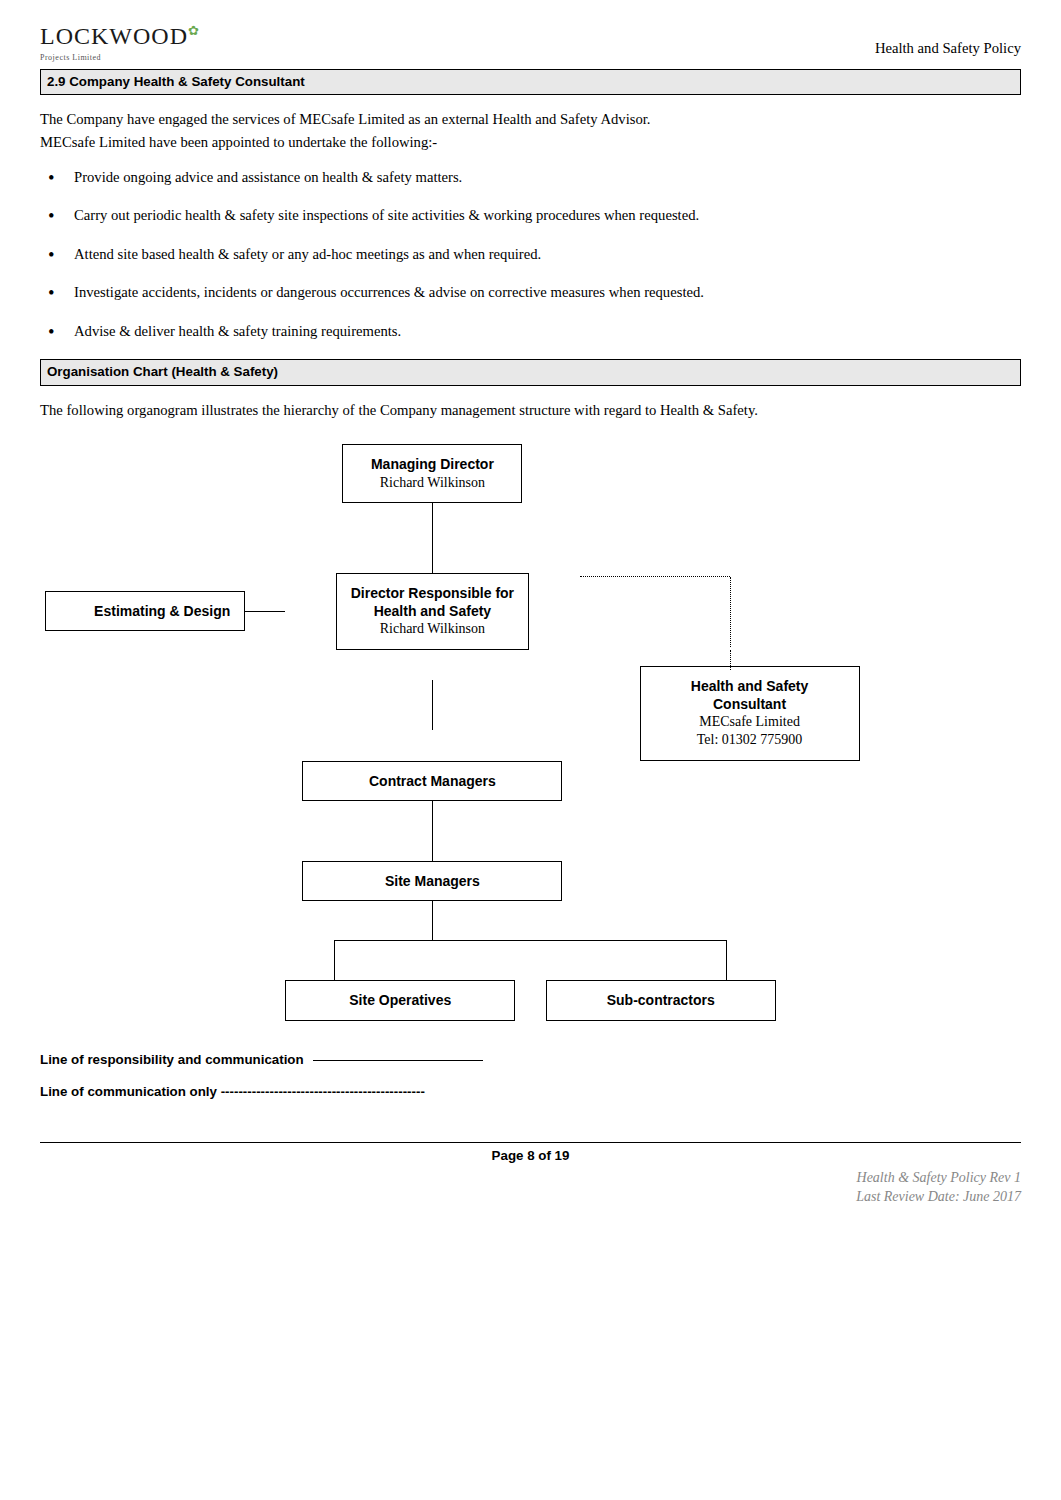LOCKWOOD✿ Projects Limited
Health and Safety Policy
2.9 Company Health & Safety Consultant
The Company have engaged the services of MECsafe Limited as an external Health and Safety Advisor.
MECsafe Limited have been appointed to undertake the following:-
Provide ongoing advice and assistance on health & safety matters.
Carry out periodic health & safety site inspections of site activities & working procedures when requested.
Attend site based health & safety or any ad-hoc meetings as and when required.
Investigate accidents, incidents or dangerous occurrences & advise on corrective measures when requested.
Advise & deliver health & safety training requirements.
Organisation Chart (Health & Safety)
The following organogram illustrates the hierarchy of the Company management structure with regard to Health & Safety.
| | Managing Director Richard Wilkinson | |
| Estimating & Design | Director Responsible for Health and Safety Richard Wilkinson | |
| | | Health and Safety Consultant MECsafe Limited Tel: 01302 775900 |
| | Contract Managers | |
| | Site Managers | |
| | Site Operatives Sub-contractors | |
Line of responsibility and communication
Line of communication only ----------------------------------------------
Page 8 of 19
Health & Safety Policy Rev 1
Last Review Date: June 2017